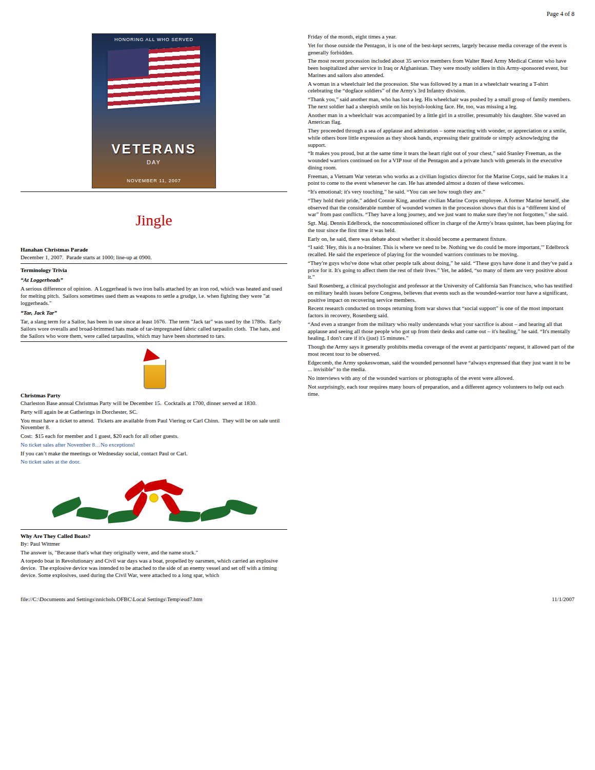Page 4 of 8
HONORING ALL WHO SERVED
VETERANS
DAY
NOVEMBER 11, 2007
Jingle
Hanahan Christmas Parade
December 1, 2007. Parade starts at 1000; line-up at 0900.
Terminology Trivia
“At Loggerheads”
A serious difference of opinion. A Loggerhead is two iron balls attached by an iron rod, which was heated and used for melting pitch. Sailors sometimes used them as weapons to settle a grudge, i.e. when fighting they were "at loggerheads."
“Tar, Jack Tar”
Tar, a slang term for a Sailor, has been in use since at least 1676. The term "Jack tar" was used by the 1780s. Early Sailors wore overalls and broad-brimmed hats made of tar-impregnated fabric called tarpaulin cloth. The hats, and the Sailors who wore them, were called tarpaulins, which may have been shortened to tars.
Christmas Party
Charleston Base annual Christmas Party will be December 15. Cocktails at 1700, dinner served at 1830.
Party will again be at Gatherings in Dorchester, SC.
You must have a ticket to attend. Tickets are available from Paul Viering or Carl Chinn. They will be on sale until November 8.
Cost: $15 each for member and 1 guest, $20 each for all other guests.
No ticket sales after November 8…No exceptions!
If you can’t make the meetings or Wednesday social, contact Paul or Carl.
No ticket sales at the door.
Why Are They Called Boats?
By: Paul Wittmer
The answer is, "Because that's what they originally were, and the name stuck."
A torpedo boat in Revolutionary and Civil war days was a boat, propelled by oarsmen, which carried an explosive device. The explosive device was intended to be attached to the side of an enemy vessel and set off with a timing device. Some explosives, used during the Civil War, were attached to a long spar, which
Friday of the month, eight times a year.
Yet for those outside the Pentagon, it is one of the best-kept secrets, largely because media coverage of the event is generally forbidden.
The most recent procession included about 35 service members from Walter Reed Army Medical Center who have been hospitalized after service in Iraq or Afghanistan. They were mostly soldiers in this Army-sponsored event, but Marines and sailors also attended.
A woman in a wheelchair led the procession. She was followed by a man in a wheelchair wearing a T-shirt celebrating the “dogface soldiers” of the Army's 3rd Infantry division.
“Thank you,” said another man, who has lost a leg. His wheelchair was pushed by a small group of family members. The next soldier had a sheepish smile on his boyish-looking face. He, too, was missing a leg.
Another man in a wheelchair was accompanied by a little girl in a stroller, presumably his daughter. She waved an American flag.
They proceeded through a sea of applause and admiration – some reacting with wonder, or appreciation or a smile, while others bore little expression as they shook hands, expressing their gratitude or simply acknowledging the support.
“It makes you proud, but at the same time it tears the heart right out of your chest,” said Stanley Freeman, as the wounded warriors continued on for a VIP tour of the Pentagon and a private lunch with generals in the executive dining room.
Freeman, a Vietnam War veteran who works as a civilian logistics director for the Marine Corps, said he makes it a point to come to the event whenever he can. He has attended almost a dozen of these welcomes.
“It's emotional; it's very touching,” he said. “You can see how tough they are.”
“They hold their pride,” added Connie King, another civilian Marine Corps employee. A former Marine herself, she observed that the considerable number of wounded women in the procession shows that this is a “different kind of war” from past conflicts. “They have a long journey, and we just want to make sure they're not forgotten,” she said.
Sgt. Maj. Dennis Edelbrock, the noncommissioned officer in charge of the Army's brass quintet, has been playing for the tour since the first time it was held.
Early on, he said, there was debate about whether it should become a permanent fixture.
“I said: 'Hey, this is a no-brainer. This is where we need to be. Nothing we do could be more important,'” Edelbrock recalled. He said the experience of playing for the wounded warriors continues to be moving.
“They're guys who've done what other people talk about doing,” he said. “These guys have done it and they've paid a price for it. It's going to affect them the rest of their lives.” Yet, he added, “so many of them are very positive about it.”
Saul Rosenberg, a clinical psychologist and professor at the University of California San Francisco, who has testified on military health issues before Congress, believes that events such as the wounded-warrior tour have a significant, positive impact on recovering service members.
Recent research conducted on troops returning from war shows that “social support” is one of the most important factors in recovery, Rosenberg said.
“And even a stranger from the military who really understands what your sacrifice is about – and hearing all that applause and seeing all those people who got up from their desks and came out – it's healing,” he said. “It's mentally healing. I don't care if it's (just) 15 minutes.”
Though the Army says it generally prohibits media coverage of the event at participants' request, it allowed part of the most recent tour to be observed.
Edgecomb, the Army spokeswoman, said the wounded personnel have “always expressed that they just want it to be ... invisible” to the media.
No interviews with any of the wounded warriors or photographs of the event were allowed.
Not surprisingly, each tour requires many hours of preparation, and a different agency volunteers to help out each time.
file://C:\Documents and Settings\nnichols.OFBC\Local Settings\Temp\eud7.htm 11/1/2007